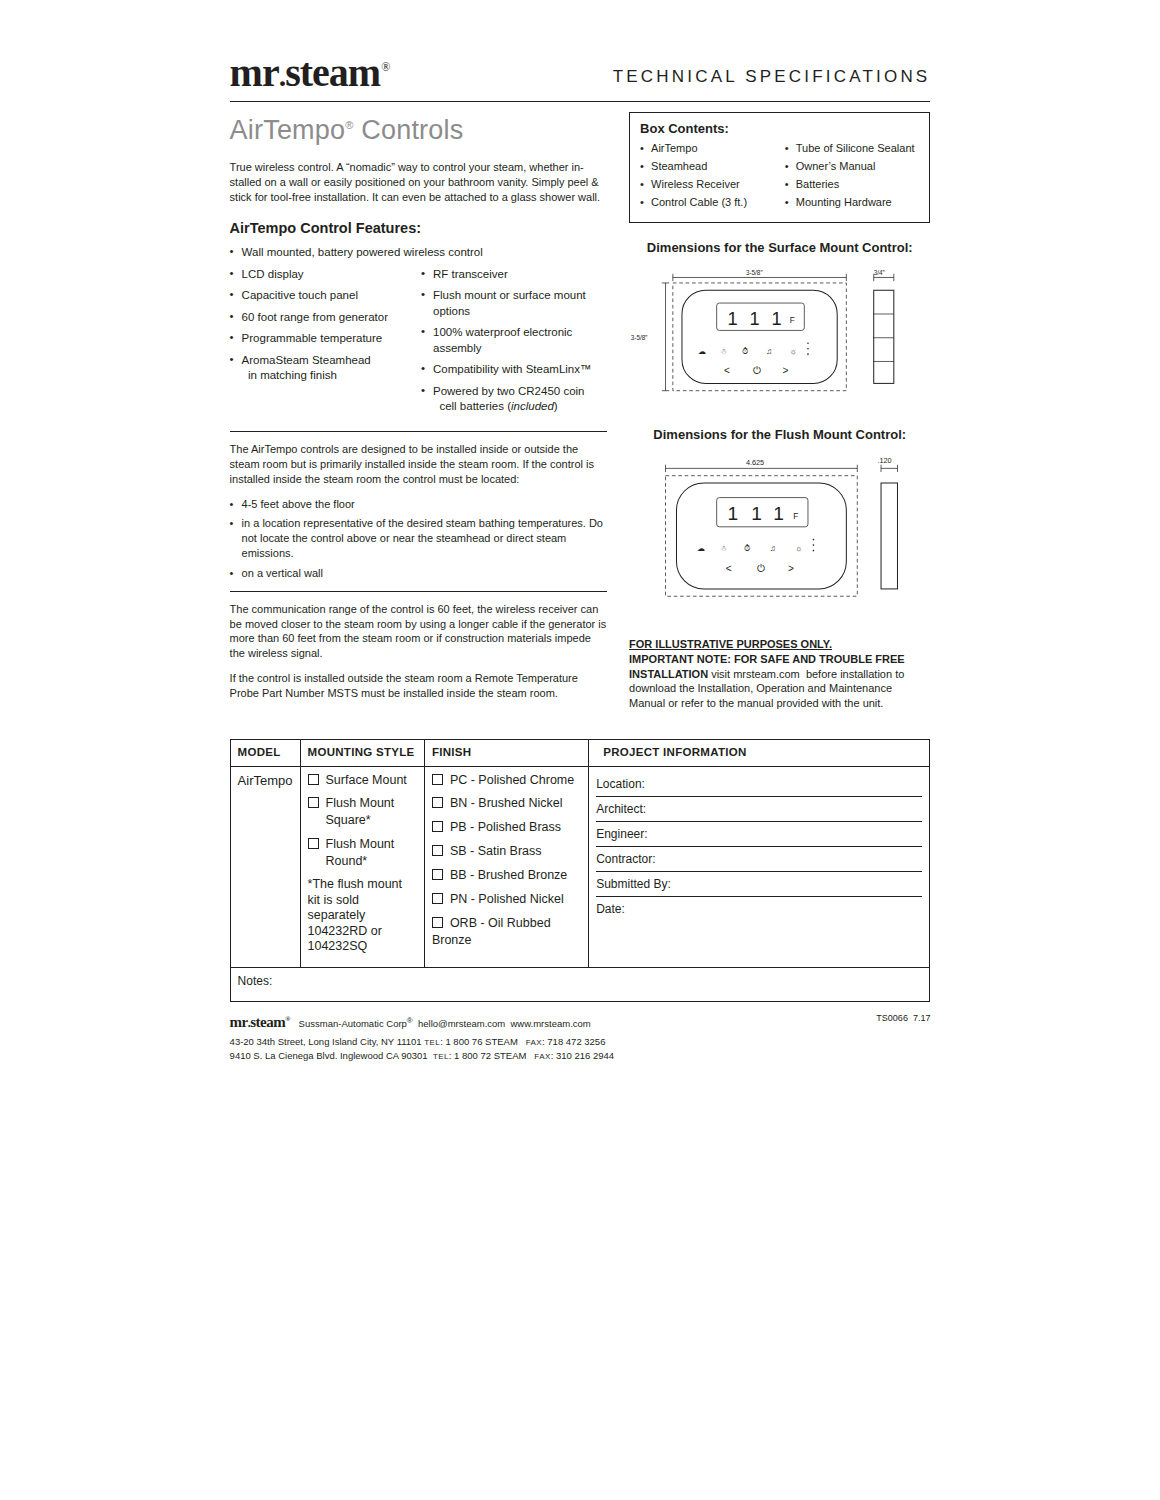mr. steam®
TECHNICAL SPECIFICATIONS
AirTempo® Controls
True wireless control. A “nomadic” way to control your steam, whether in­stalled on a wall or easily positioned on your bathroom vanity. Simply peel & stick for tool-free installation. It can even be attached to a glass shower wall.
AirTempo Control Features:
Wall mounted, battery powered wireless control
LCD display
Capacitive touch panel
60 foot range from generator
Programmable temperature
AromaSteam Steamhead in matching finish
RF transceiver
Flush mount or surface mount options
100% waterproof electronic assembly
Compatibility with SteamLinx™
Powered by two CR2450 coin cell batteries (included)
The AirTempo controls are designed to be installed inside or outside the steam room but is primarily installed inside the steam room. If the control is installed inside the steam room the control must be located:
4-5 feet above the floor
in a location representative of the desired steam bathing temperatures. Do not locate the control above or near the steamhead or direct steam emissions.
on a vertical wall
The communication range of the control is 60 feet, the wireless receiver can be moved closer to the steam room by using a longer cable if the generator is more than 60 feet from the steam room or if construction materials impede the wireless signal.
If the control is installed outside the steam room a Remote Temperature Probe Part Number MSTS must be installed inside the steam room.
Box Contents:
AirTempo
Steamhead
Wireless Receiver
Control Cable (3 ft.)
Tube of Silicone Sealant
Owner’s Manual
Batteries
Mounting Hardware
Dimensions for the Surface Mount Control:
3-5/8” 3/4” 3-5/8” 1 1 1 F ☁ ☃ ⏱ ♫ ☼ < ⏻ >
Dimensions for the Flush Mount Control:
4.625 .120 1 1 1 F ☁ ☃ ⏱ ♫ ☼ < ⏻ >
FOR ILLUSTRATIVE PURPOSES ONLY.
IMPORTANT NOTE: FOR SAFE AND TROUBLE FREE INSTALLATION visit mrsteam.com before installation to download the Installation, Operation and Maintenance Manual or refer to the manual provided with the unit.
| MODEL | MOUNTING STYLE | FINISH | PROJECT INFORMATION |
| --- | --- | --- | --- |
| AirTempo | Surface Mount Flush Mount Square* Flush Mount Round* *The flush mount kit is sold separately 104232RD or 104232SQ | PC - Polished Chrome BN - Brushed Nickel PB - Polished Brass SB - Satin Brass BB - Brushed Bronze PN - Polished Nickel ORB - Oil Rubbed Bronze | Location: Architect: Engineer: Contractor: Submitted By: Date: |
| Notes: |
mr. steam® Sussman-Automatic Corp® hello@mrsteam.com www.mrsteam.com
43-20 34th Street, Long Island City, NY 11101 TEL: 1 800 76 STEAM FAX: 718 472 3256
9410 S. La Cienega Blvd. Inglewood CA 90301 TEL: 1 800 72 STEAM FAX: 310 216 2944
TS0066 7.17